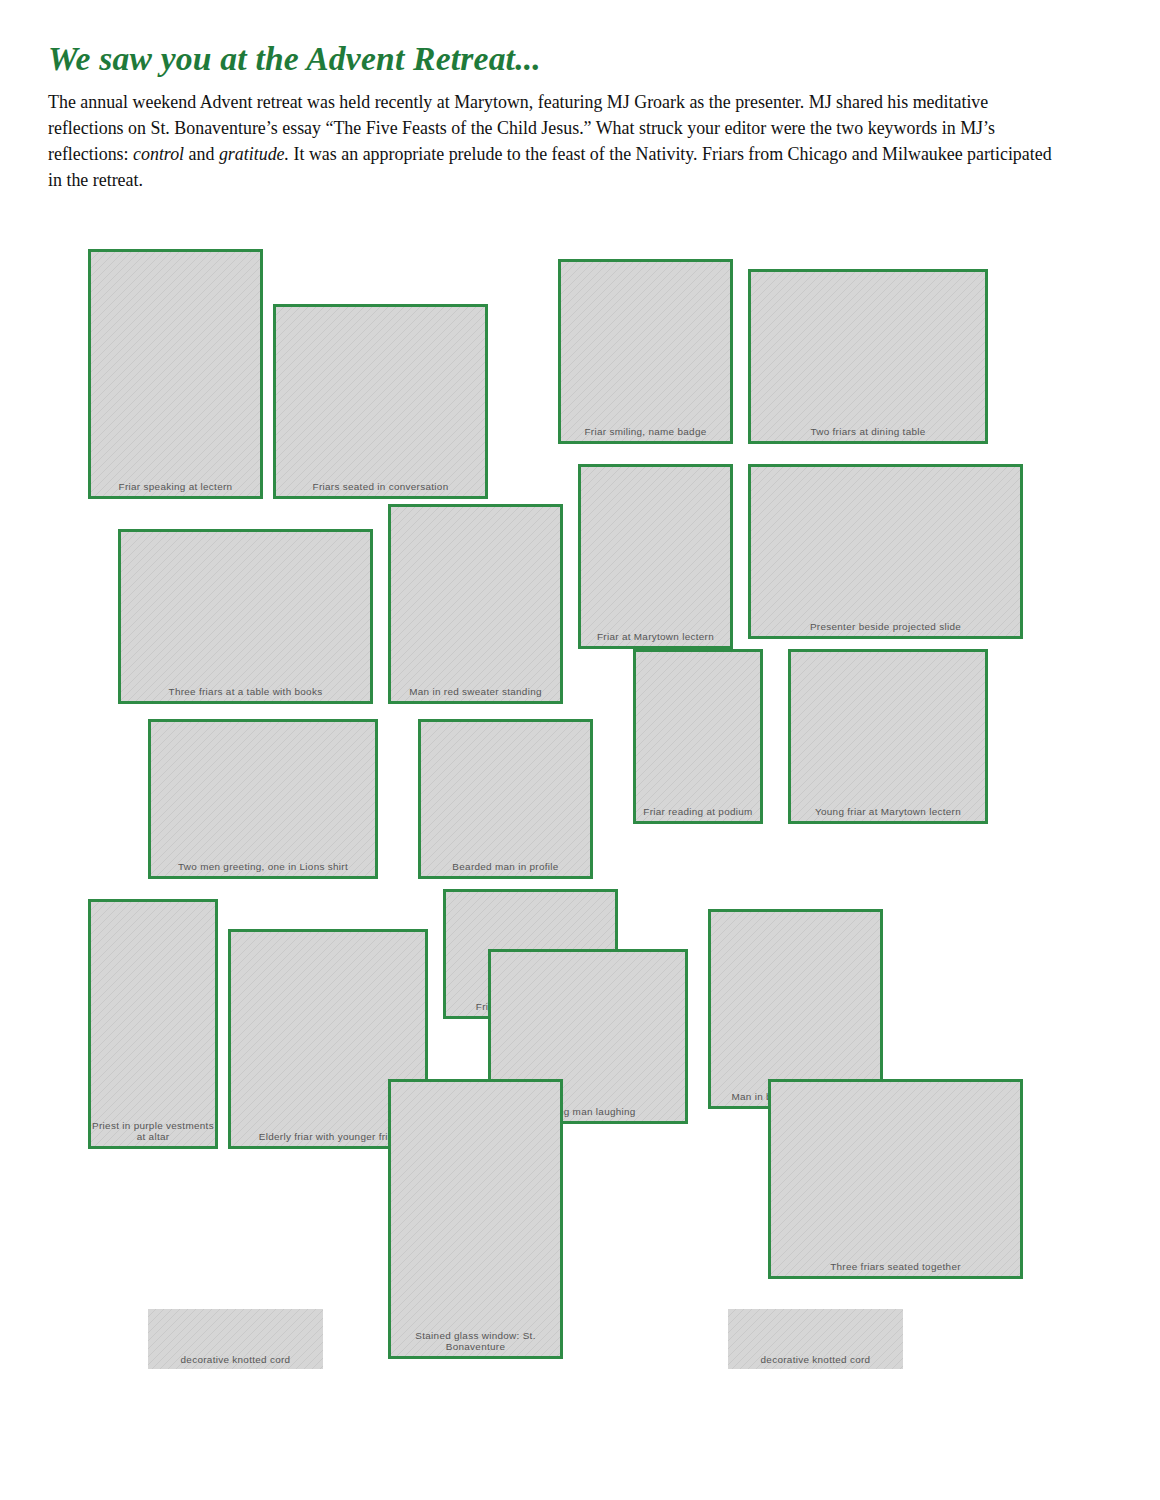We saw you at the Advent Retreat...
The annual weekend Advent retreat was held recently at Marytown, featuring MJ Groark as the presenter. MJ shared his meditative reflections on St. Bonaventure’s essay “The Five Feasts of the Child Jesus.” What struck your editor were the two keywords in MJ’s reflections: control and gratitude. It was an appropriate prelude to the feast of the Nativity. Friars from Chicago and Milwaukee participated in the retreat.
Friar speaking at lectern
Friars seated in conversation
Friar smiling, name badge
Two friars at dining table
Three friars at a table with books
Man in red sweater standing
Friar at Marytown lectern
Presenter beside projected slide
Two men greeting, one in Lions shirt
Bearded man in profile
Friar reading at podium
Young friar at Marytown lectern
Priest in purple vestments at altar
Elderly friar with younger friar
Friars at refectory table
Young man laughing
Man in blue jacket standing
Three friars seated together
Stained glass window: St. Bonaventure
decorative knotted cord
decorative knotted cord